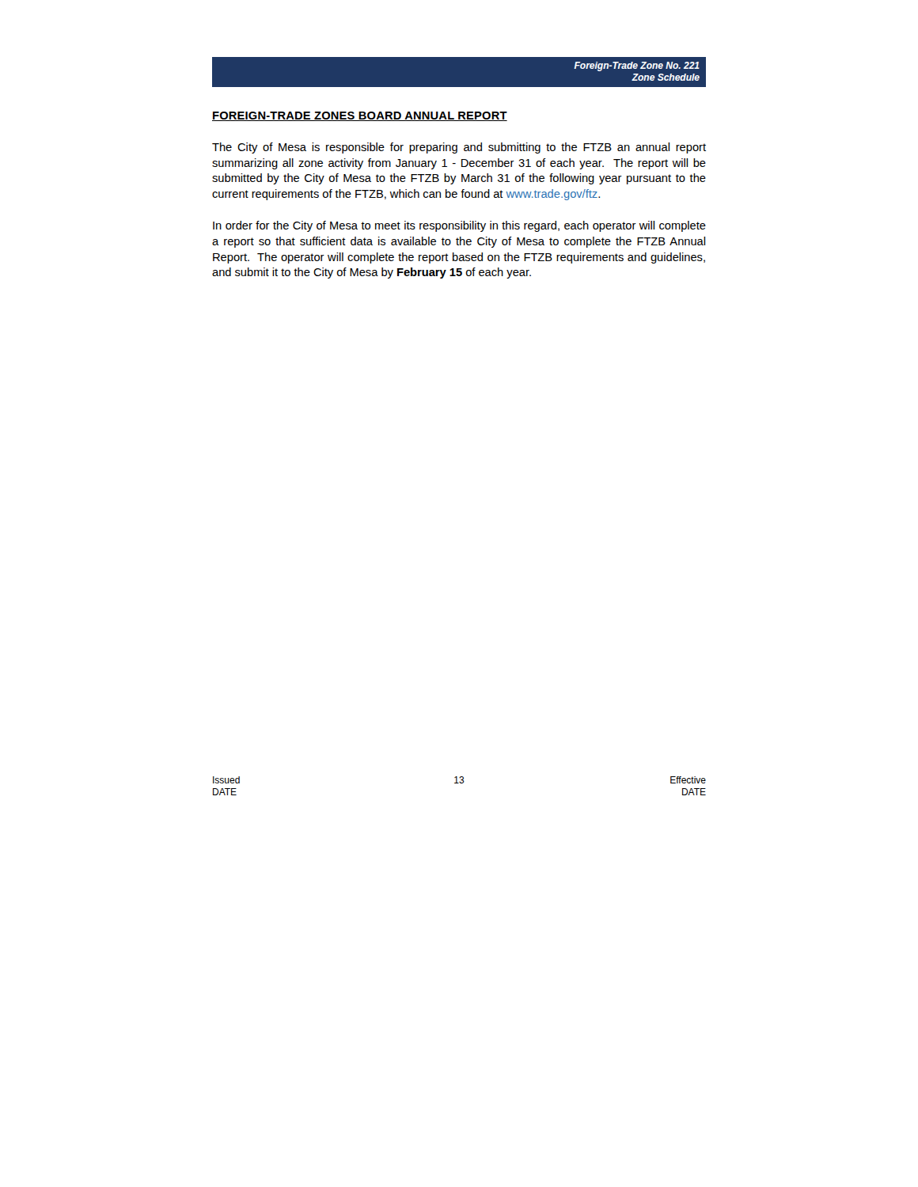Foreign-Trade Zone No. 221 Zone Schedule
FOREIGN-TRADE ZONES BOARD ANNUAL REPORT
The City of Mesa is responsible for preparing and submitting to the FTZB an annual report summarizing all zone activity from January 1 - December 31 of each year. The report will be submitted by the City of Mesa to the FTZB by March 31 of the following year pursuant to the current requirements of the FTZB, which can be found at www.trade.gov/ftz.
In order for the City of Mesa to meet its responsibility in this regard, each operator will complete a report so that sufficient data is available to the City of Mesa to complete the FTZB Annual Report. The operator will complete the report based on the FTZB requirements and guidelines, and submit it to the City of Mesa by February 15 of each year.
Issued
DATE
13
Effective
DATE